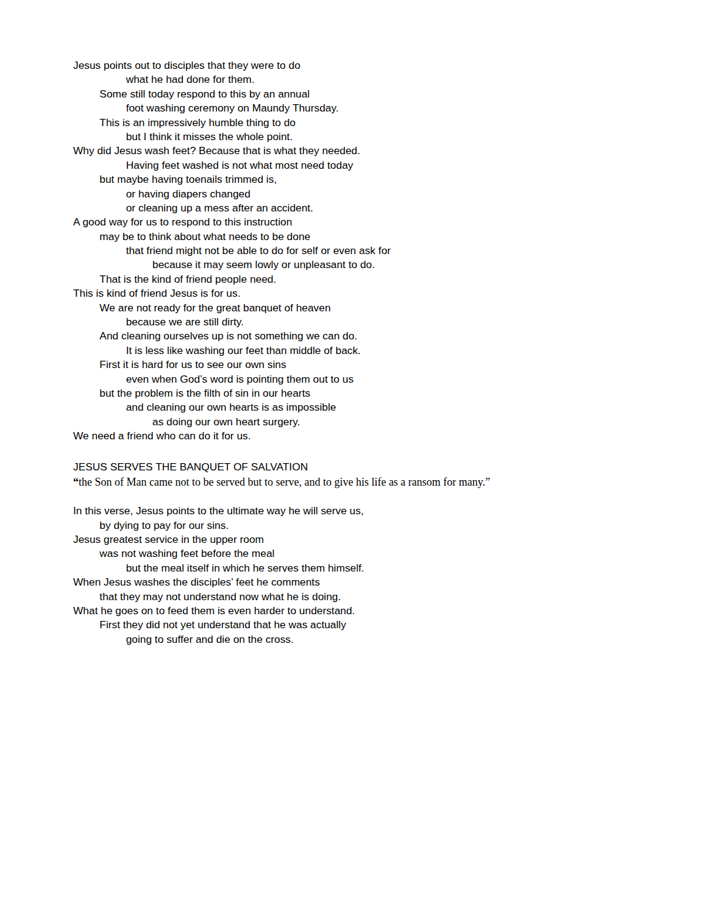Jesus points out to disciples that they were to do
what he had done for them.
Some still today respond to this by an annual
foot washing ceremony on Maundy Thursday.
This is an impressively humble thing to do
but I think it misses the whole point.
Why did Jesus wash feet? Because that is what they needed.
Having feet washed is not what most need today
but maybe having toenails trimmed is,
or having diapers changed
or cleaning up a mess after an accident.
A good way for us to respond to this instruction
may be to think about what needs to be done
that friend might not be able to do for self or even ask for
because it may seem lowly or unpleasant to do.
That is the kind of friend people need.
This is kind of friend Jesus is for us.
We are not ready for the great banquet of heaven
because we are still dirty.
And cleaning ourselves up is not something we can do.
It is less like washing our feet than middle of back.
First it is hard for us to see our own sins
even when God’s word is pointing them out to us
but the problem is the filth of sin in our hearts
and cleaning our own hearts is as impossible
as doing our own heart surgery.
We need a friend who can do it for us.
JESUS SERVES THE BANQUET OF SALVATION
“the Son of Man came not to be served but to serve, and to give his life as a ransom for many.”
In this verse, Jesus points to the ultimate way he will serve us,
by dying to pay for our sins.
Jesus greatest service in the upper room
was not washing feet before the meal
but the meal itself in which he serves them himself.
When Jesus washes the disciples’ feet he comments
that they may not understand now what he is doing.
What he goes on to feed them is even harder to understand.
First they did not yet understand that he was actually
going to suffer and die on the cross.